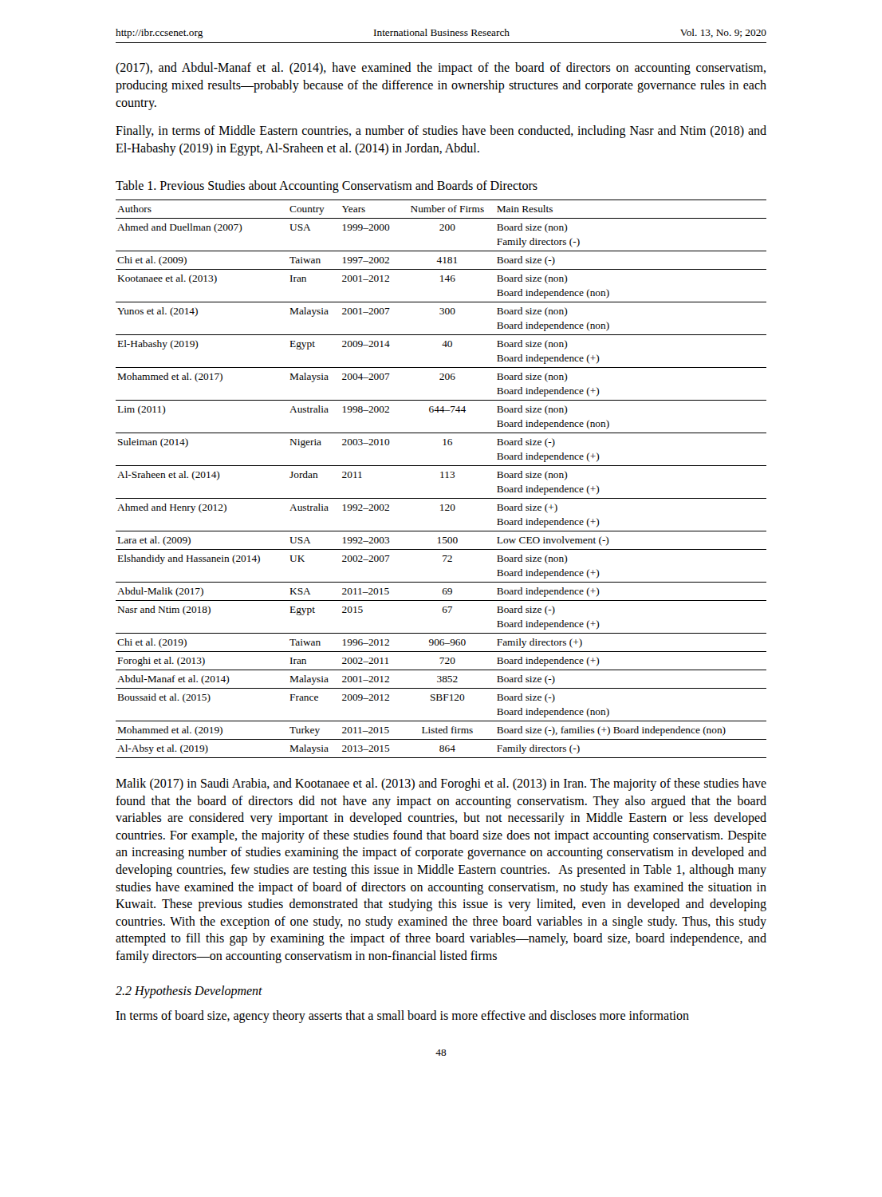http://ibr.ccsenet.org
International Business Research
Vol. 13, No. 9; 2020
(2017), and Abdul-Manaf et al. (2014), have examined the impact of the board of directors on accounting conservatism, producing mixed results—probably because of the difference in ownership structures and corporate governance rules in each country.
Finally, in terms of Middle Eastern countries, a number of studies have been conducted, including Nasr and Ntim (2018) and El-Habashy (2019) in Egypt, Al-Sraheen et al. (2014) in Jordan, Abdul.
Table 1. Previous Studies about Accounting Conservatism and Boards of Directors
| Authors | Country | Years | Number of Firms | Main Results |
| --- | --- | --- | --- | --- |
| Ahmed and Duellman (2007) | USA | 1999–2000 | 200 | Board size (non) Family directors (-) |
| Chi et al. (2009) | Taiwan | 1997–2002 | 4181 | Board size (-) |
| Kootanaee et al. (2013) | Iran | 2001–2012 | 146 | Board size (non) Board independence (non) |
| Yunos et al. (2014) | Malaysia | 2001–2007 | 300 | Board size (non) Board independence (non) |
| El-Habashy (2019) | Egypt | 2009–2014 | 40 | Board size (non) Board independence (+) |
| Mohammed et al. (2017) | Malaysia | 2004–2007 | 206 | Board size (non) Board independence (+) |
| Lim (2011) | Australia | 1998–2002 | 644–744 | Board size (non) Board independence (non) |
| Suleiman (2014) | Nigeria | 2003–2010 | 16 | Board size (-) Board independence (+) |
| Al-Sraheen et al. (2014) | Jordan | 2011 | 113 | Board size (non) Board independence (+) |
| Ahmed and Henry (2012) | Australia | 1992–2002 | 120 | Board size (+) Board independence (+) |
| Lara et al. (2009) | USA | 1992–2003 | 1500 | Low CEO involvement (-) |
| Elshandidy and Hassanein (2014) | UK | 2002–2007 | 72 | Board size (non) Board independence (+) |
| Abdul-Malik (2017) | KSA | 2011–2015 | 69 | Board independence (+) |
| Nasr and Ntim (2018) | Egypt | 2015 | 67 | Board size (-) Board independence (+) |
| Chi et al. (2019) | Taiwan | 1996–2012 | 906–960 | Family directors (+) |
| Foroghi et al. (2013) | Iran | 2002–2011 | 720 | Board independence (+) |
| Abdul-Manaf et al. (2014) | Malaysia | 2001–2012 | 3852 | Board size (-) |
| Boussaid et al. (2015) | France | 2009–2012 | SBF120 | Board size (-) Board independence (non) |
| Mohammed et al. (2019) | Turkey | 2011–2015 | Listed firms | Board size (-), families (+) Board independence (non) |
| Al-Absy et al. (2019) | Malaysia | 2013–2015 | 864 | Family directors (-) |
Malik (2017) in Saudi Arabia, and Kootanaee et al. (2013) and Foroghi et al. (2013) in Iran. The majority of these studies have found that the board of directors did not have any impact on accounting conservatism. They also argued that the board variables are considered very important in developed countries, but not necessarily in Middle Eastern or less developed countries. For example, the majority of these studies found that board size does not impact accounting conservatism. Despite an increasing number of studies examining the impact of corporate governance on accounting conservatism in developed and developing countries, few studies are testing this issue in Middle Eastern countries. As presented in Table 1, although many studies have examined the impact of board of directors on accounting conservatism, no study has examined the situation in Kuwait. These previous studies demonstrated that studying this issue is very limited, even in developed and developing countries. With the exception of one study, no study examined the three board variables in a single study. Thus, this study attempted to fill this gap by examining the impact of three board variables—namely, board size, board independence, and family directors—on accounting conservatism in non-financial listed firms
2.2 Hypothesis Development
In terms of board size, agency theory asserts that a small board is more effective and discloses more information
48